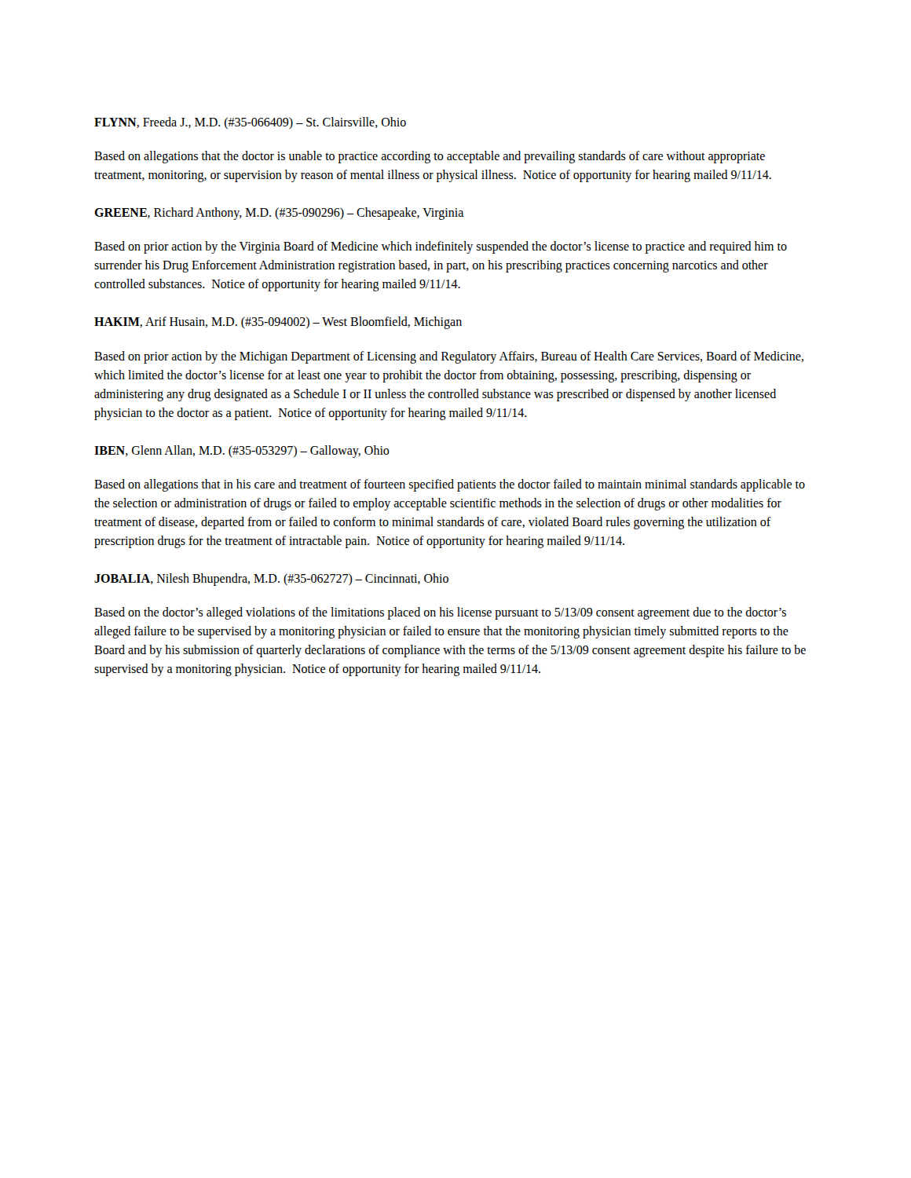FLYNN, Freeda J., M.D. (#35-066409) – St. Clairsville, Ohio
Based on allegations that the doctor is unable to practice according to acceptable and prevailing standards of care without appropriate treatment, monitoring, or supervision by reason of mental illness or physical illness. Notice of opportunity for hearing mailed 9/11/14.
GREENE, Richard Anthony, M.D. (#35-090296) – Chesapeake, Virginia
Based on prior action by the Virginia Board of Medicine which indefinitely suspended the doctor’s license to practice and required him to surrender his Drug Enforcement Administration registration based, in part, on his prescribing practices concerning narcotics and other controlled substances. Notice of opportunity for hearing mailed 9/11/14.
HAKIM, Arif Husain, M.D. (#35-094002) – West Bloomfield, Michigan
Based on prior action by the Michigan Department of Licensing and Regulatory Affairs, Bureau of Health Care Services, Board of Medicine, which limited the doctor’s license for at least one year to prohibit the doctor from obtaining, possessing, prescribing, dispensing or administering any drug designated as a Schedule I or II unless the controlled substance was prescribed or dispensed by another licensed physician to the doctor as a patient. Notice of opportunity for hearing mailed 9/11/14.
IBEN, Glenn Allan, M.D. (#35-053297) – Galloway, Ohio
Based on allegations that in his care and treatment of fourteen specified patients the doctor failed to maintain minimal standards applicable to the selection or administration of drugs or failed to employ acceptable scientific methods in the selection of drugs or other modalities for treatment of disease, departed from or failed to conform to minimal standards of care, violated Board rules governing the utilization of prescription drugs for the treatment of intractable pain. Notice of opportunity for hearing mailed 9/11/14.
JOBALIA, Nilesh Bhupendra, M.D. (#35-062727) – Cincinnati, Ohio
Based on the doctor’s alleged violations of the limitations placed on his license pursuant to 5/13/09 consent agreement due to the doctor’s alleged failure to be supervised by a monitoring physician or failed to ensure that the monitoring physician timely submitted reports to the Board and by his submission of quarterly declarations of compliance with the terms of the 5/13/09 consent agreement despite his failure to be supervised by a monitoring physician. Notice of opportunity for hearing mailed 9/11/14.